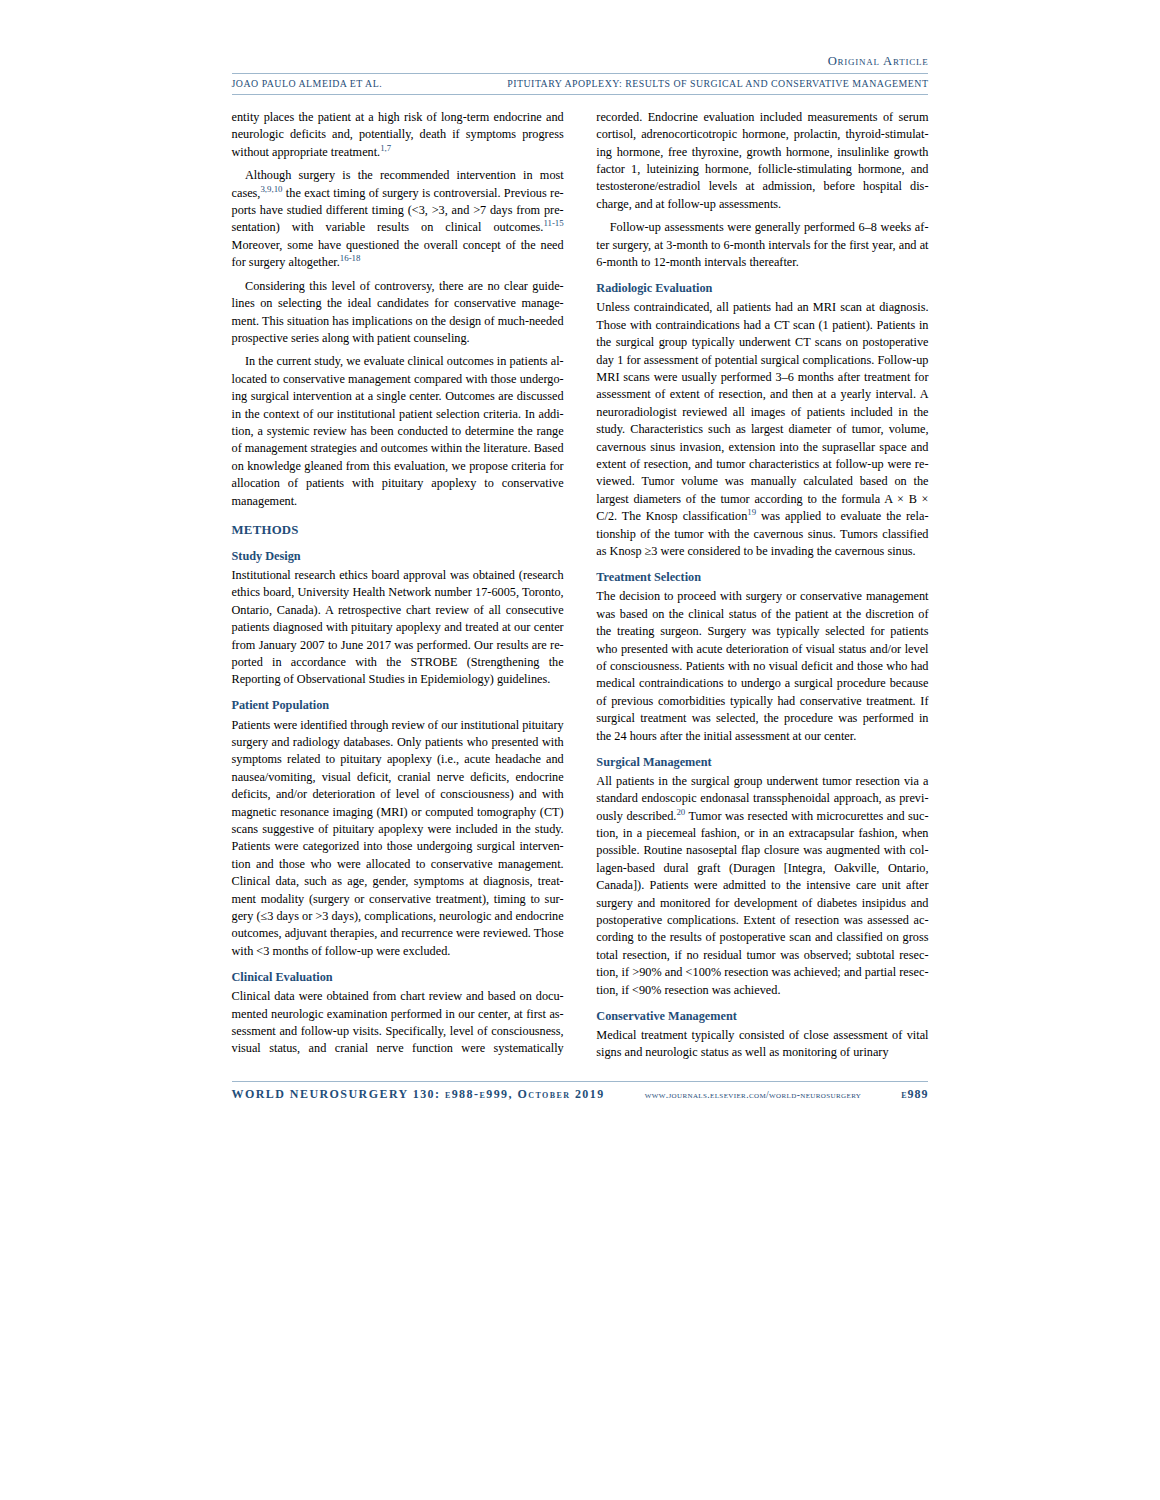Original Article
Joao Paulo Almeida et al. Pituitary Apoplexy: Results of Surgical and Conservative Management
entity places the patient at a high risk of long-term endocrine and neurologic deficits and, potentially, death if symptoms progress without appropriate treatment.1,7
Although surgery is the recommended intervention in most cases,3,9,10 the exact timing of surgery is controversial. Previous reports have studied different timing (<3, >3, and >7 days from presentation) with variable results on clinical outcomes.11-15 Moreover, some have questioned the overall concept of the need for surgery altogether.16-18
Considering this level of controversy, there are no clear guidelines on selecting the ideal candidates for conservative management. This situation has implications on the design of much-needed prospective series along with patient counseling.
In the current study, we evaluate clinical outcomes in patients allocated to conservative management compared with those undergoing surgical intervention at a single center. Outcomes are discussed in the context of our institutional patient selection criteria. In addition, a systemic review has been conducted to determine the range of management strategies and outcomes within the literature. Based on knowledge gleaned from this evaluation, we propose criteria for allocation of patients with pituitary apoplexy to conservative management.
METHODS
Study Design
Institutional research ethics board approval was obtained (research ethics board, University Health Network number 17-6005, Toronto, Ontario, Canada). A retrospective chart review of all consecutive patients diagnosed with pituitary apoplexy and treated at our center from January 2007 to June 2017 was performed. Our results are reported in accordance with the STROBE (Strengthening the Reporting of Observational Studies in Epidemiology) guidelines.
Patient Population
Patients were identified through review of our institutional pituitary surgery and radiology databases. Only patients who presented with symptoms related to pituitary apoplexy (i.e., acute headache and nausea/vomiting, visual deficit, cranial nerve deficits, endocrine deficits, and/or deterioration of level of consciousness) and with magnetic resonance imaging (MRI) or computed tomography (CT) scans suggestive of pituitary apoplexy were included in the study. Patients were categorized into those undergoing surgical intervention and those who were allocated to conservative management. Clinical data, such as age, gender, symptoms at diagnosis, treatment modality (surgery or conservative treatment), timing to surgery (≤3 days or >3 days), complications, neurologic and endocrine outcomes, adjuvant therapies, and recurrence were reviewed. Those with <3 months of follow-up were excluded.
Clinical Evaluation
Clinical data were obtained from chart review and based on documented neurologic examination performed in our center, at first assessment and follow-up visits. Specifically, level of consciousness, visual status, and cranial nerve function were systematically recorded. Endocrine evaluation included measurements of serum cortisol, adrenocorticotropic hormone, prolactin, thyroid-stimulating hormone, free thyroxine, growth hormone, insulinlike growth factor 1, luteinizing hormone, follicle-stimulating hormone, and testosterone/estradiol levels at admission, before hospital discharge, and at follow-up assessments.
Follow-up assessments were generally performed 6–8 weeks after surgery, at 3-month to 6-month intervals for the first year, and at 6-month to 12-month intervals thereafter.
Radiologic Evaluation
Unless contraindicated, all patients had an MRI scan at diagnosis. Those with contraindications had a CT scan (1 patient). Patients in the surgical group typically underwent CT scans on postoperative day 1 for assessment of potential surgical complications. Follow-up MRI scans were usually performed 3–6 months after treatment for assessment of extent of resection, and then at a yearly interval. A neuroradiologist reviewed all images of patients included in the study. Characteristics such as largest diameter of tumor, volume, cavernous sinus invasion, extension into the suprasellar space and extent of resection, and tumor characteristics at follow-up were reviewed. Tumor volume was manually calculated based on the largest diameters of the tumor according to the formula A × B × C/2. The Knosp classification19 was applied to evaluate the relationship of the tumor with the cavernous sinus. Tumors classified as Knosp ≥3 were considered to be invading the cavernous sinus.
Treatment Selection
The decision to proceed with surgery or conservative management was based on the clinical status of the patient at the discretion of the treating surgeon. Surgery was typically selected for patients who presented with acute deterioration of visual status and/or level of consciousness. Patients with no visual deficit and those who had medical contraindications to undergo a surgical procedure because of previous comorbidities typically had conservative treatment. If surgical treatment was selected, the procedure was performed in the 24 hours after the initial assessment at our center.
Surgical Management
All patients in the surgical group underwent tumor resection via a standard endoscopic endonasal transsphenoidal approach, as previously described.20 Tumor was resected with microcurettes and suction, in a piecemeal fashion, or in an extracapsular fashion, when possible. Routine nasoseptal flap closure was augmented with collagen-based dural graft (Duragen [Integra, Oakville, Ontario, Canada]). Patients were admitted to the intensive care unit after surgery and monitored for development of diabetes insipidus and postoperative complications. Extent of resection was assessed according to the results of postoperative scan and classified on gross total resection, if no residual tumor was observed; subtotal resection, if >90% and <100% resection was achieved; and partial resection, if <90% resection was achieved.
Conservative Management
Medical treatment typically consisted of close assessment of vital signs and neurologic status as well as monitoring of urinary
WORLD NEUROSURGERY 130: e988-e999, October 2019 www.journals.elsevier.com/world-neurosurgery e989